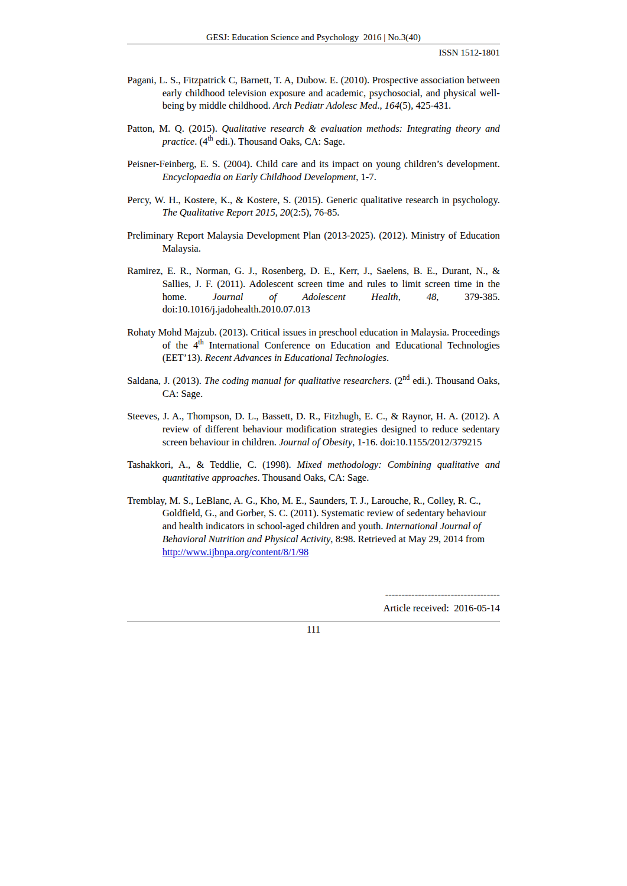GESJ: Education Science and Psychology 2016 | No.3(40)
ISSN 1512-1801
Pagani, L. S., Fitzpatrick C, Barnett, T. A, Dubow. E. (2010). Prospective association between early childhood television exposure and academic, psychosocial, and physical well-being by middle childhood. Arch Pediatr Adolesc Med., 164(5), 425-431.
Patton, M. Q. (2015). Qualitative research & evaluation methods: Integrating theory and practice. (4th edi.). Thousand Oaks, CA: Sage.
Peisner-Feinberg, E. S. (2004). Child care and its impact on young children’s development. Encyclopaedia on Early Childhood Development, 1-7.
Percy, W. H., Kostere, K., & Kostere, S. (2015). Generic qualitative research in psychology. The Qualitative Report 2015, 20(2:5), 76-85.
Preliminary Report Malaysia Development Plan (2013-2025). (2012). Ministry of Education Malaysia.
Ramirez, E. R., Norman, G. J., Rosenberg, D. E., Kerr, J., Saelens, B. E., Durant, N., & Sallies, J. F. (2011). Adolescent screen time and rules to limit screen time in the home. Journal of Adolescent Health, 48, 379-385. doi:10.1016/j.jadohealth.2010.07.013
Rohaty Mohd Majzub. (2013). Critical issues in preschool education in Malaysia. Proceedings of the 4th International Conference on Education and Educational Technologies (EET’13). Recent Advances in Educational Technologies.
Saldana, J. (2013). The coding manual for qualitative researchers. (2nd edi.). Thousand Oaks, CA: Sage.
Steeves, J. A., Thompson, D. L., Bassett, D. R., Fitzhugh, E. C., & Raynor, H. A. (2012). A review of different behaviour modification strategies designed to reduce sedentary screen behaviour in children. Journal of Obesity, 1-16. doi:10.1155/2012/379215
Tashakkori, A., & Teddlie, C. (1998). Mixed methodology: Combining qualitative and quantitative approaches. Thousand Oaks, CA: Sage.
Tremblay, M. S., LeBlanc, A. G., Kho, M. E., Saunders, T. J., Larouche, R., Colley, R. C., Goldfield, G., and Gorber, S. C. (2011). Systematic review of sedentary behaviour and health indicators in school-aged children and youth. International Journal of Behavioral Nutrition and Physical Activity, 8:98. Retrieved at May 29, 2014 from http://www.ijbnpa.org/content/8/1/98
-----------------------------------
Article received: 2016-05-14
111